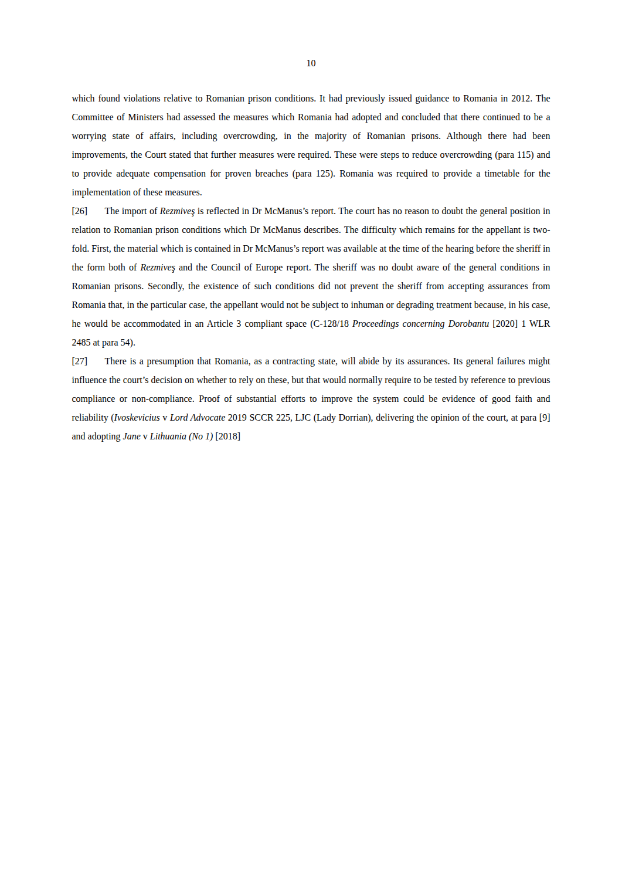10
which found violations relative to Romanian prison conditions. It had previously issued guidance to Romania in 2012. The Committee of Ministers had assessed the measures which Romania had adopted and concluded that there continued to be a worrying state of affairs, including overcrowding, in the majority of Romanian prisons. Although there had been improvements, the Court stated that further measures were required. These were steps to reduce overcrowding (para 115) and to provide adequate compensation for proven breaches (para 125). Romania was required to provide a timetable for the implementation of these measures.
[26] The import of Rezmiveş is reflected in Dr McManus’s report. The court has no reason to doubt the general position in relation to Romanian prison conditions which Dr McManus describes. The difficulty which remains for the appellant is two-fold. First, the material which is contained in Dr McManus’s report was available at the time of the hearing before the sheriff in the form both of Rezmiveş and the Council of Europe report. The sheriff was no doubt aware of the general conditions in Romanian prisons. Secondly, the existence of such conditions did not prevent the sheriff from accepting assurances from Romania that, in the particular case, the appellant would not be subject to inhuman or degrading treatment because, in his case, he would be accommodated in an Article 3 compliant space (C-128/18 Proceedings concerning Dorobantu [2020] 1 WLR 2485 at para 54).
[27] There is a presumption that Romania, as a contracting state, will abide by its assurances. Its general failures might influence the court’s decision on whether to rely on these, but that would normally require to be tested by reference to previous compliance or non-compliance. Proof of substantial efforts to improve the system could be evidence of good faith and reliability (Ivoskevicius v Lord Advocate 2019 SCCR 225, LJC (Lady Dorrian), delivering the opinion of the court, at para [9] and adopting Jane v Lithuania (No 1) [2018]